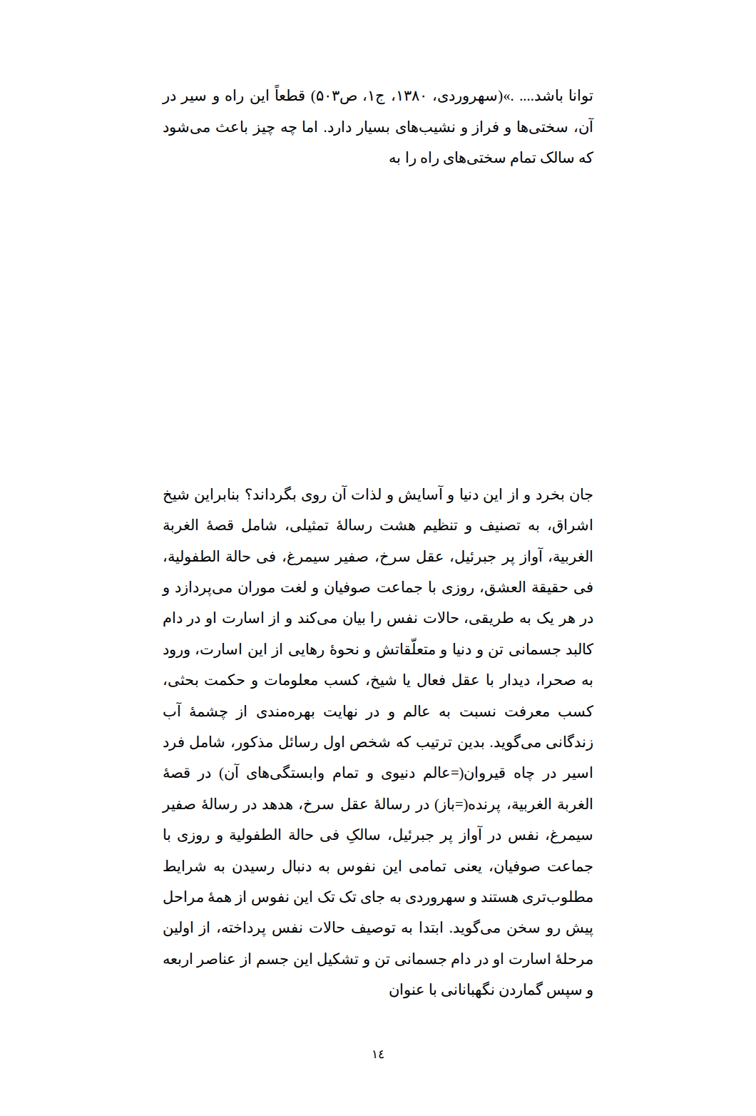توانا باشد.... .»(سهروردی، ۱۳۸۰، ج۱، ص۵۰۳) قطعاً این راه و سیر در آن، سختی‌ها و فراز و نشیب‌های بسیار دارد. اما چه چیز باعث می‌شود که سالک تمام سختی‌های راه را به
جان بخرد و از این دنیا و آسایش و لذات آن روی بگرداند؟ بنابراین شیخ اشراق، به تصنیف و تنظیم هشت رسالۀ تمثیلی، شامل قصۀ الغربة الغربیة، آواز پر جبرئیل، عقل سرخ، صفیر سیمرغ، فی حالة الطفولیة، فی حقیقة العشق، روزی با جماعت صوفیان و لغت موران می‌پردازد و در هر یک به طریقی، حالات نفس را بیان می‌کند و از اسارت او در دام کالبد جسمانی تن و دنیا و متعلّقاتش و نحوۀ رهایی از این اسارت، ورود به صحرا، دیدار با عقل فعال یا شیخ، کسب معلومات و حکمت بحثی، کسب معرفت نسبت به عالم و در نهایت بهره‌مندی از چشمۀ آب زندگانی می‌گوید. بدین ترتیب که شخص اول رسائل مذکور، شامل فرد اسیر در چاه قیروان(=عالم دنیوی و تمام وابستگی‌های آن) در قصۀ الغربة الغربیة، پرنده(=باز) در رسالۀ عقل سرخ، هدهد در رسالۀ صفیر سیمرغ، نفس در آواز پر جبرئیل، سالکِ فی حالة الطفولیة و روزی با جماعت صوفیان، یعنی تمامی این نفوس به دنبال رسیدن به شرایط مطلوب‌تری هستند و سهروردی به جای تک تک این نفوس از همۀ مراحل پیش رو سخن می‌گوید. ابتدا به توصیف حالات نفس پرداخته، از اولین مرحلۀ اسارت او در دام جسمانی تن و تشکیل این جسم از عناصر اربعه و سپس گماردن نگهبانانی با عنوان
۱٤